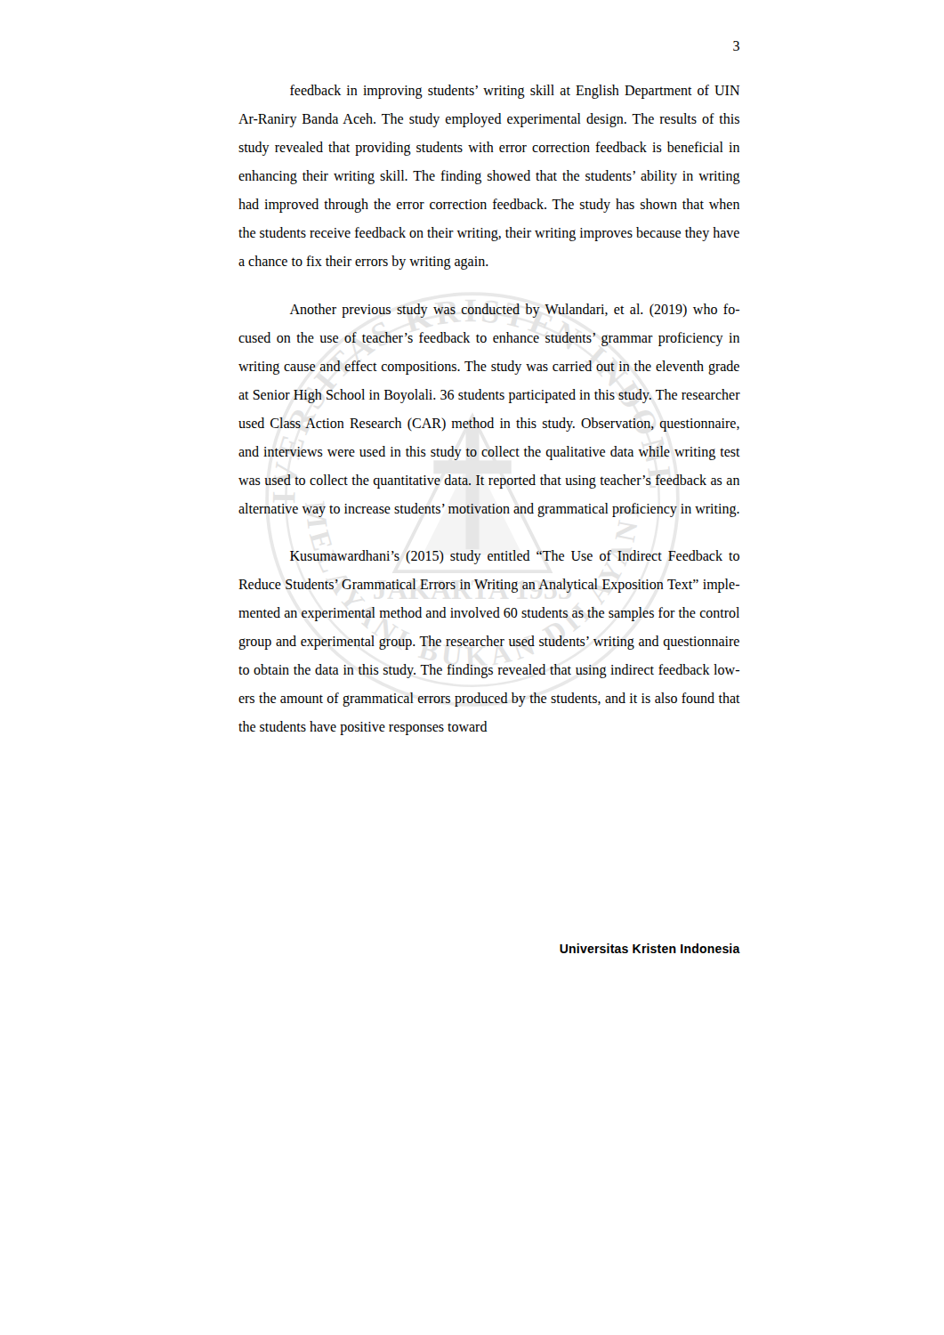3
UNIVERSITAS KRISTEN INDONESIA MELAYANI BUKAN DILAYANI JAKARTA 1953
feedback in improving students’ writing skill at English Department of UIN Ar-Raniry Banda Aceh. The study employed experimental design. The results of this study revealed that providing students with error correction feedback is beneficial in enhancing their writing skill. The finding showed that the students’ ability in writing had improved through the error correction feedback. The study has shown that when the students receive feedback on their writing, their writing improves because they have a chance to fix their errors by writing again.
Another previous study was conducted by Wulandari, et al. (2019) who focused on the use of teacher’s feedback to enhance students’ grammar proficiency in writing cause and effect compositions. The study was carried out in the eleventh grade at Senior High School in Boyolali. 36 students participated in this study. The researcher used Class Action Research (CAR) method in this study. Observation, questionnaire, and interviews were used in this study to collect the qualitative data while writing test was used to collect the quantitative data. It reported that using teacher’s feedback as an alternative way to increase students’ motivation and grammatical proficiency in writing.
Kusumawardhani’s (2015) study entitled “The Use of Indirect Feedback to Reduce Students’ Grammatical Errors in Writing an Analytical Exposition Text” implemented an experimental method and involved 60 students as the samples for the control group and experimental group. The researcher used students’ writing and questionnaire to obtain the data in this study. The findings revealed that using indirect feedback lowers the amount of grammatical errors produced by the students, and it is also found that the students have positive responses toward
Universitas Kristen Indonesia